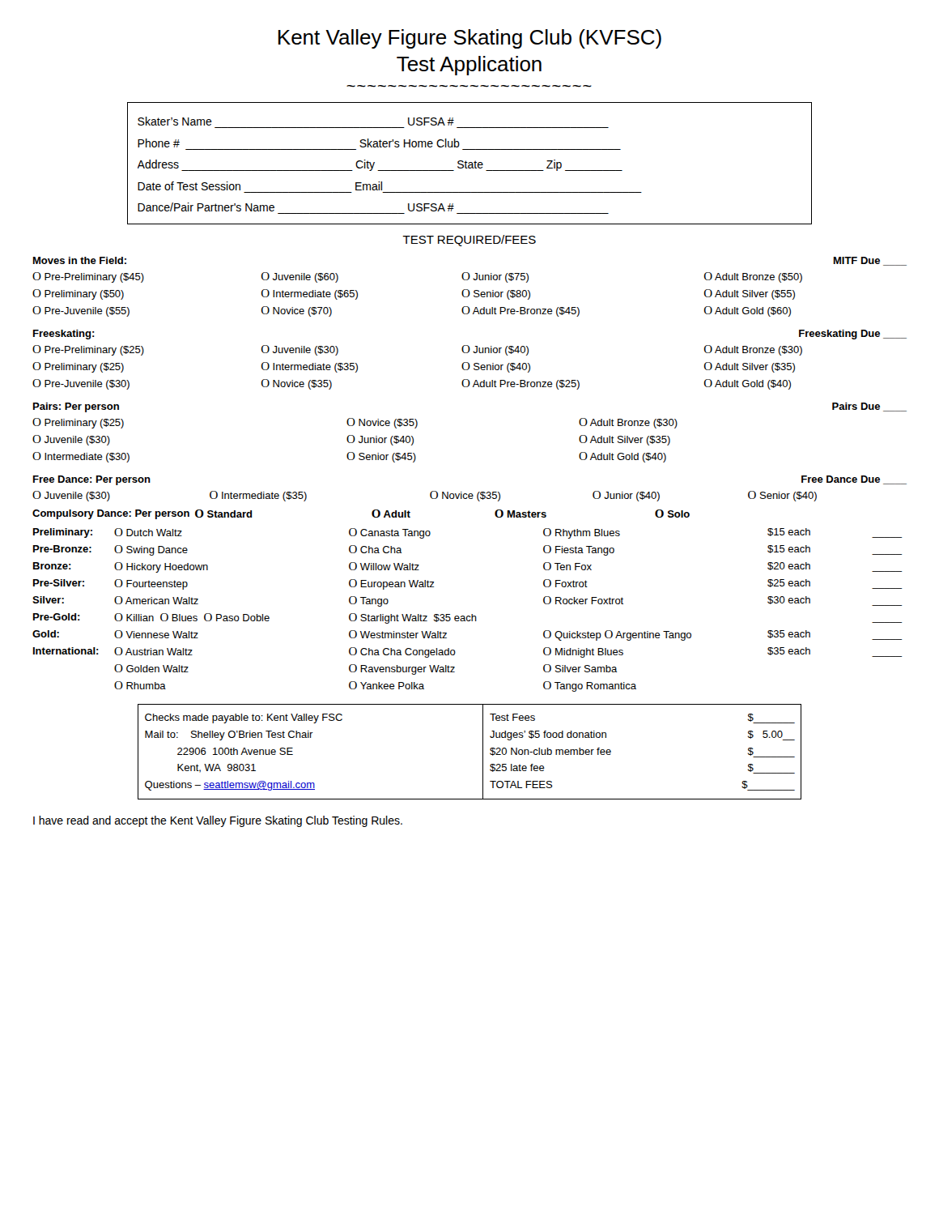Kent Valley Figure Skating Club (KVFSC)
Test Application
~~~~~~~~~~~~~~~~~~~~~~~~
Skater’s Name ______________________________ USFSA # ________________________
Phone # ___________________________ Skater's Home Club _________________________
Address ___________________________ City ____________ State _________ Zip _________
Date of Test Session _________________ Email_________________________________________
Dance/Pair Partner's Name ____________________ USFSA # ________________________
TEST REQUIRED/FEES
Moves in the Field: MITF Due ____
| O Pre-Preliminary ($45) | O Juvenile ($60) | O Junior ($75) | O Adult Bronze ($50) |
| O Preliminary ($50) | O Intermediate ($65) | O Senior ($80) | O Adult Silver ($55) |
| O Pre-Juvenile ($55) | O Novice ($70) | O Adult Pre-Bronze ($45) | O Adult Gold ($60) |
Freeskating: Freeskating Due ____
| O Pre-Preliminary ($25) | O Juvenile ($30) | O Junior ($40) | O Adult Bronze ($30) |
| O Preliminary ($25) | O Intermediate ($35) | O Senior ($40) | O Adult Silver ($35) |
| O Pre-Juvenile ($30) | O Novice ($35) | O Adult Pre-Bronze ($25) | O Adult Gold ($40) |
Pairs: Per person Pairs Due ____
| O Preliminary ($25) | O Novice ($35) | O Adult Bronze ($30) | |
| O Juvenile ($30) | O Junior ($40) | O Adult Silver ($35) | |
| O Intermediate ($30) | O Senior ($45) | O Adult Gold ($40) | |
Free Dance: Per person Free Dance Due ____
| O Juvenile ($30) | O Intermediate ($35) | O Novice ($35) | O Junior ($40) | O Senior ($40) |
| Compulsory Dance: Per person | O Standard | O Adult | O Masters | O Solo | | |
| Preliminary: | O Dutch Waltz | O Canasta Tango | O Rhythm Blues | $15 each | _____ |
| Pre-Bronze: | O Swing Dance | O Cha Cha | O Fiesta Tango | $15 each | _____ |
| Bronze: | O Hickory Hoedown | O Willow Waltz | O Ten Fox | $20 each | _____ |
| Pre-Silver: | O Fourteenstep | O European Waltz | O Foxtrot | $25 each | _____ |
| Silver: | O American Waltz | O Tango | O Rocker Foxtrot | $30 each | _____ |
| Pre-Gold: | O Killian O Blues O Paso Doble | O Starlight Waltz $35 each | | | _____ |
| Gold: | O Viennese Waltz | O Westminster Waltz | O Quickstep O Argentine Tango | $35 each | _____ |
| International: | O Austrian Waltz | O Cha Cha Congelado | O Midnight Blues | $35 each | _____ |
| | O Golden Waltz | O Ravensburger Waltz | O Silver Samba | | |
| | O Rhumba | O Yankee Polka | O Tango Romantica | | |
| Checks made payable to: Kent Valley FSC Mail to: Shelley O’Brien Test Chair 22906 100th Avenue SE Kent, WA 98031 Questions – seattlemsw@gmail.com | Test Fees $_______ Judges’ $5 food donation $ 5.00__ $20 Non-club member fee $_______ $25 late fee $_______ TOTAL FEES $________ |
I have read and accept the Kent Valley Figure Skating Club Testing Rules.